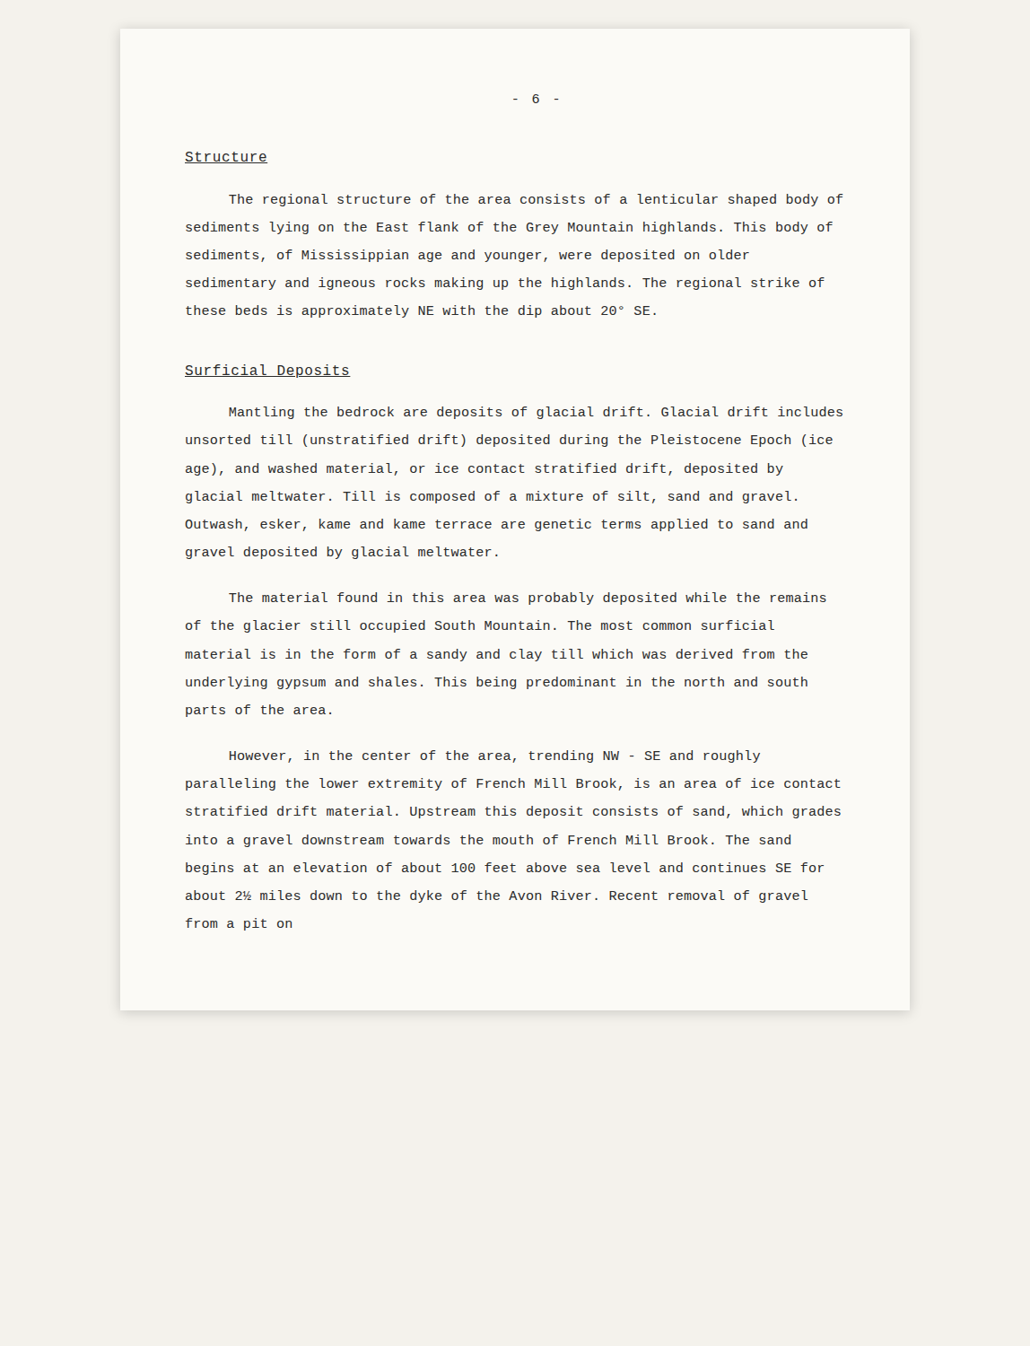- 6 -
Structure
The regional structure of the area consists of a lenticular shaped body of sediments lying on the East flank of the Grey Mountain highlands. This body of sediments, of Mississippian age and younger, were deposited on older sedimentary and igneous rocks making up the highlands. The regional strike of these beds is approximately NE with the dip about 20° SE.
Surficial Deposits
Mantling the bedrock are deposits of glacial drift. Glacial drift includes unsorted till (unstratified drift) deposited during the Pleistocene Epoch (ice age), and washed material, or ice contact stratified drift, deposited by glacial meltwater. Till is composed of a mixture of silt, sand and gravel. Outwash, esker, kame and kame terrace are genetic terms applied to sand and gravel deposited by glacial meltwater.
The material found in this area was probably deposited while the remains of the glacier still occupied South Mountain. The most common surficial material is in the form of a sandy and clay till which was derived from the underlying gypsum and shales. This being predominant in the north and south parts of the area.
However, in the center of the area, trending NW - SE and roughly paralleling the lower extremity of French Mill Brook, is an area of ice contact stratified drift material. Upstream this deposit consists of sand, which grades into a gravel downstream towards the mouth of French Mill Brook. The sand begins at an elevation of about 100 feet above sea level and continues SE for about 2½ miles down to the dyke of the Avon River. Recent removal of gravel from a pit on